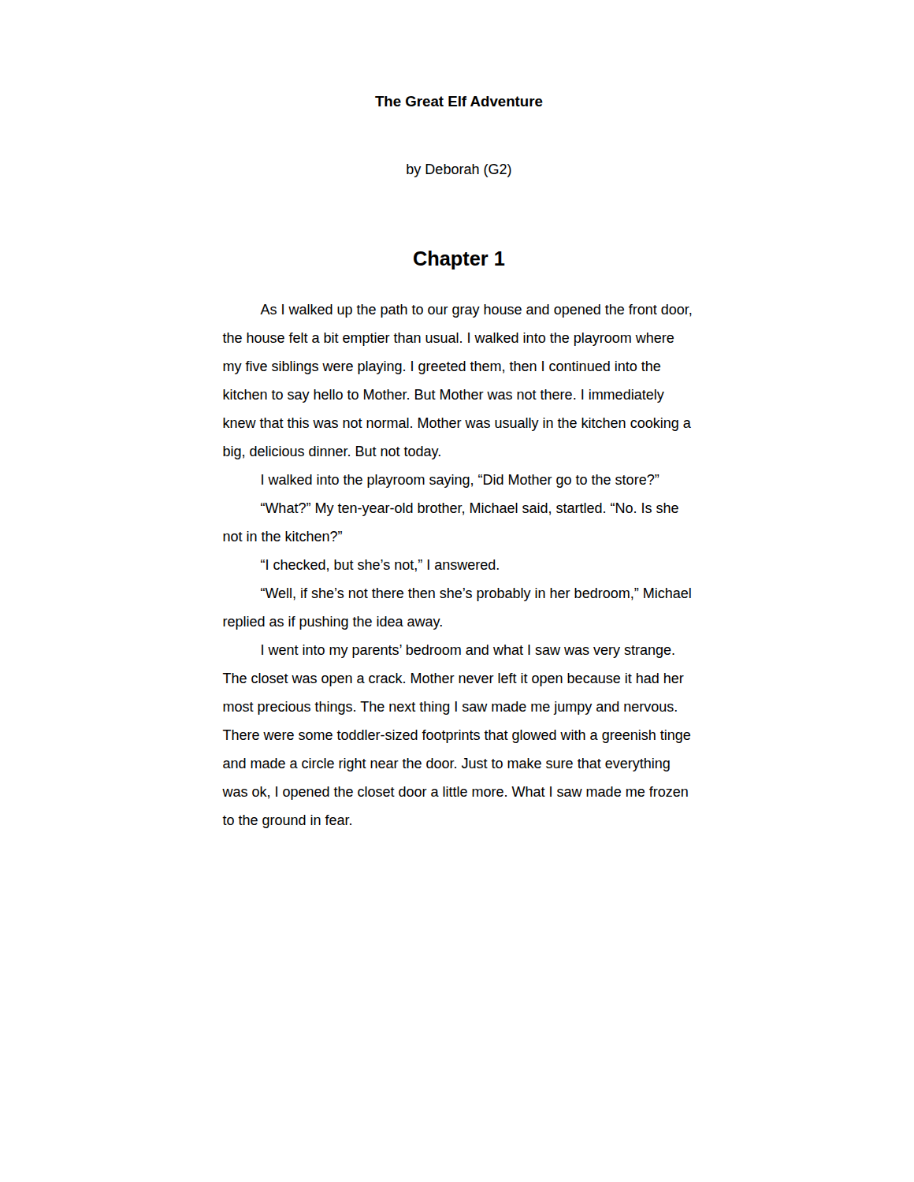The Great Elf Adventure
by Deborah (G2)
Chapter 1
As I walked up the path to our gray house and opened the front door, the house felt a bit emptier than usual. I walked into the playroom where my five siblings were playing. I greeted them, then I continued into the kitchen to say hello to Mother. But Mother was not there. I immediately knew that this was not normal. Mother was usually in the kitchen cooking a big, delicious dinner. But not today.
I walked into the playroom saying, “Did Mother go to the store?”
“What?” My ten-year-old brother, Michael said, startled. “No. Is she not in the kitchen?”
“I checked, but she’s not,” I answered.
“Well, if she’s not there then she’s probably in her bedroom,” Michael replied as if pushing the idea away.
I went into my parents’ bedroom and what I saw was very strange. The closet was open a crack. Mother never left it open because it had her most precious things. The next thing I saw made me jumpy and nervous. There were some toddler-sized footprints that glowed with a greenish tinge and made a circle right near the door. Just to make sure that everything was ok, I opened the closet door a little more. What I saw made me frozen to the ground in fear.